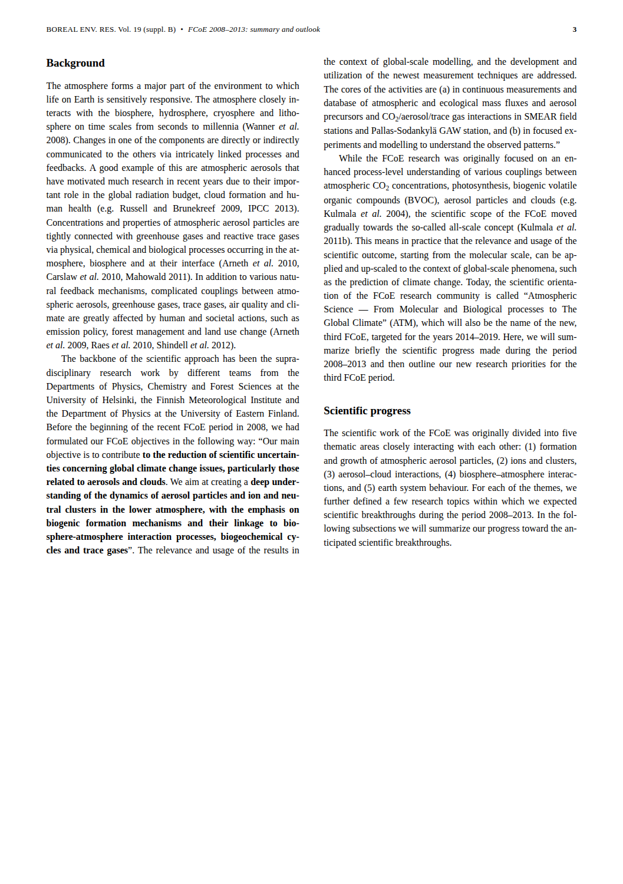BOREAL ENV. RES. Vol. 19 (suppl. B) • FCoE 2008–2013: summary and outlook 3
Background
The atmosphere forms a major part of the environment to which life on Earth is sensitively responsive. The atmosphere closely interacts with the biosphere, hydrosphere, cryosphere and lithosphere on time scales from seconds to millennia (Wanner et al. 2008). Changes in one of the components are directly or indirectly communicated to the others via intricately linked processes and feedbacks. A good example of this are atmospheric aerosols that have motivated much research in recent years due to their important role in the global radiation budget, cloud formation and human health (e.g. Russell and Brunekreef 2009, IPCC 2013). Concentrations and properties of atmospheric aerosol particles are tightly connected with greenhouse gases and reactive trace gases via physical, chemical and biological processes occurring in the atmosphere, biosphere and at their interface (Arneth et al. 2010, Carslaw et al. 2010, Mahowald 2011). In addition to various natural feedback mechanisms, complicated couplings between atmospheric aerosols, greenhouse gases, trace gases, air quality and climate are greatly affected by human and societal actions, such as emission policy, forest management and land use change (Arneth et al. 2009, Raes et al. 2010, Shindell et al. 2012).
The backbone of the scientific approach has been the supra-disciplinary research work by different teams from the Departments of Physics, Chemistry and Forest Sciences at the University of Helsinki, the Finnish Meteorological Institute and the Department of Physics at the University of Eastern Finland. Before the beginning of the recent FCoE period in 2008, we had formulated our FCoE objectives in the following way: “Our main objective is to contribute to the reduction of scientific uncertainties concerning global climate change issues, particularly those related to aerosols and clouds. We aim at creating a deep understanding of the dynamics of aerosol particles and ion and neutral clusters in the lower atmosphere, with the emphasis on biogenic formation mechanisms and their linkage to biosphere-atmosphere interaction processes, biogeochemical cycles and trace gases”. The relevance and usage of the results in the context of global-scale modelling, and the development and utilization of the newest measurement techniques are addressed. The cores of the activities are (a) in continuous measurements and database of atmospheric and ecological mass fluxes and aerosol precursors and CO2/aerosol/trace gas interactions in SMEAR field stations and Pallas-Sodankylä GAW station, and (b) in focused experiments and modelling to understand the observed patterns.”
While the FCoE research was originally focused on an enhanced process-level understanding of various couplings between atmospheric CO2 concentrations, photosynthesis, biogenic volatile organic compounds (BVOC), aerosol particles and clouds (e.g. Kulmala et al. 2004), the scientific scope of the FCoE moved gradually towards the so-called all-scale concept (Kulmala et al. 2011b). This means in practice that the relevance and usage of the scientific outcome, starting from the molecular scale, can be applied and up-scaled to the context of global-scale phenomena, such as the prediction of climate change. Today, the scientific orientation of the FCoE research community is called “Atmospheric Science — From Molecular and Biological processes to The Global Climate” (ATM), which will also be the name of the new, third FCoE, targeted for the years 2014–2019. Here, we will summarize briefly the scientific progress made during the period 2008–2013 and then outline our new research priorities for the third FCoE period.
Scientific progress
The scientific work of the FCoE was originally divided into five thematic areas closely interacting with each other: (1) formation and growth of atmospheric aerosol particles, (2) ions and clusters, (3) aerosol–cloud interactions, (4) biosphere–atmosphere interactions, and (5) earth system behaviour. For each of the themes, we further defined a few research topics within which we expected scientific breakthroughs during the period 2008–2013. In the following subsections we will summarize our progress toward the anticipated scientific breakthroughs.